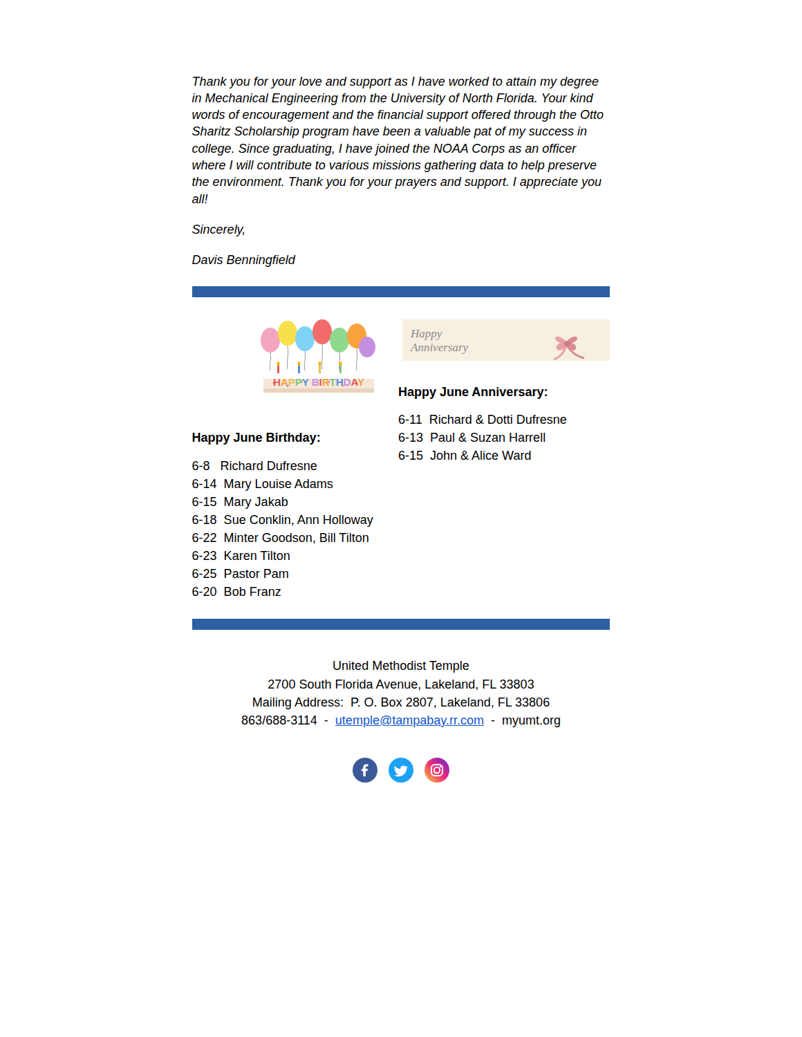Thank you for your love and support as I have worked to attain my degree in Mechanical Engineering from the University of North Florida. Your kind words of encouragement and the financial support offered through the Otto Sharitz Scholarship program have been a valuable pat of my success in college. Since graduating, I have joined the NOAA Corps as an officer where I will contribute to various missions gathering data to help preserve the environment. Thank you for your prayers and support. I appreciate you all!
Sincerely,
Davis Benningfield
| H A P P Y B I R T H D A Y Happy June Birthday: 6-8 Richard Dufresne 6-14 Mary Louise Adams 6-15 Mary Jakab 6-18 Sue Conklin, Ann Holloway 6-22 Minter Goodson, Bill Tilton 6-23 Karen Tilton 6-25 Pastor Pam 6-20 Bob Franz | Happy Anniversary Happy June Anniversary: 6-11 Richard & Dotti Dufresne 6-13 Paul & Suzan Harrell 6-15 John & Alice Ward |
United Methodist Temple
2700 South Florida Avenue, Lakeland, FL 33803
Mailing Address: P. O. Box 2807, Lakeland, FL 33806
863/688-3114 - utemple@tampabay.rr.com - myumt.org